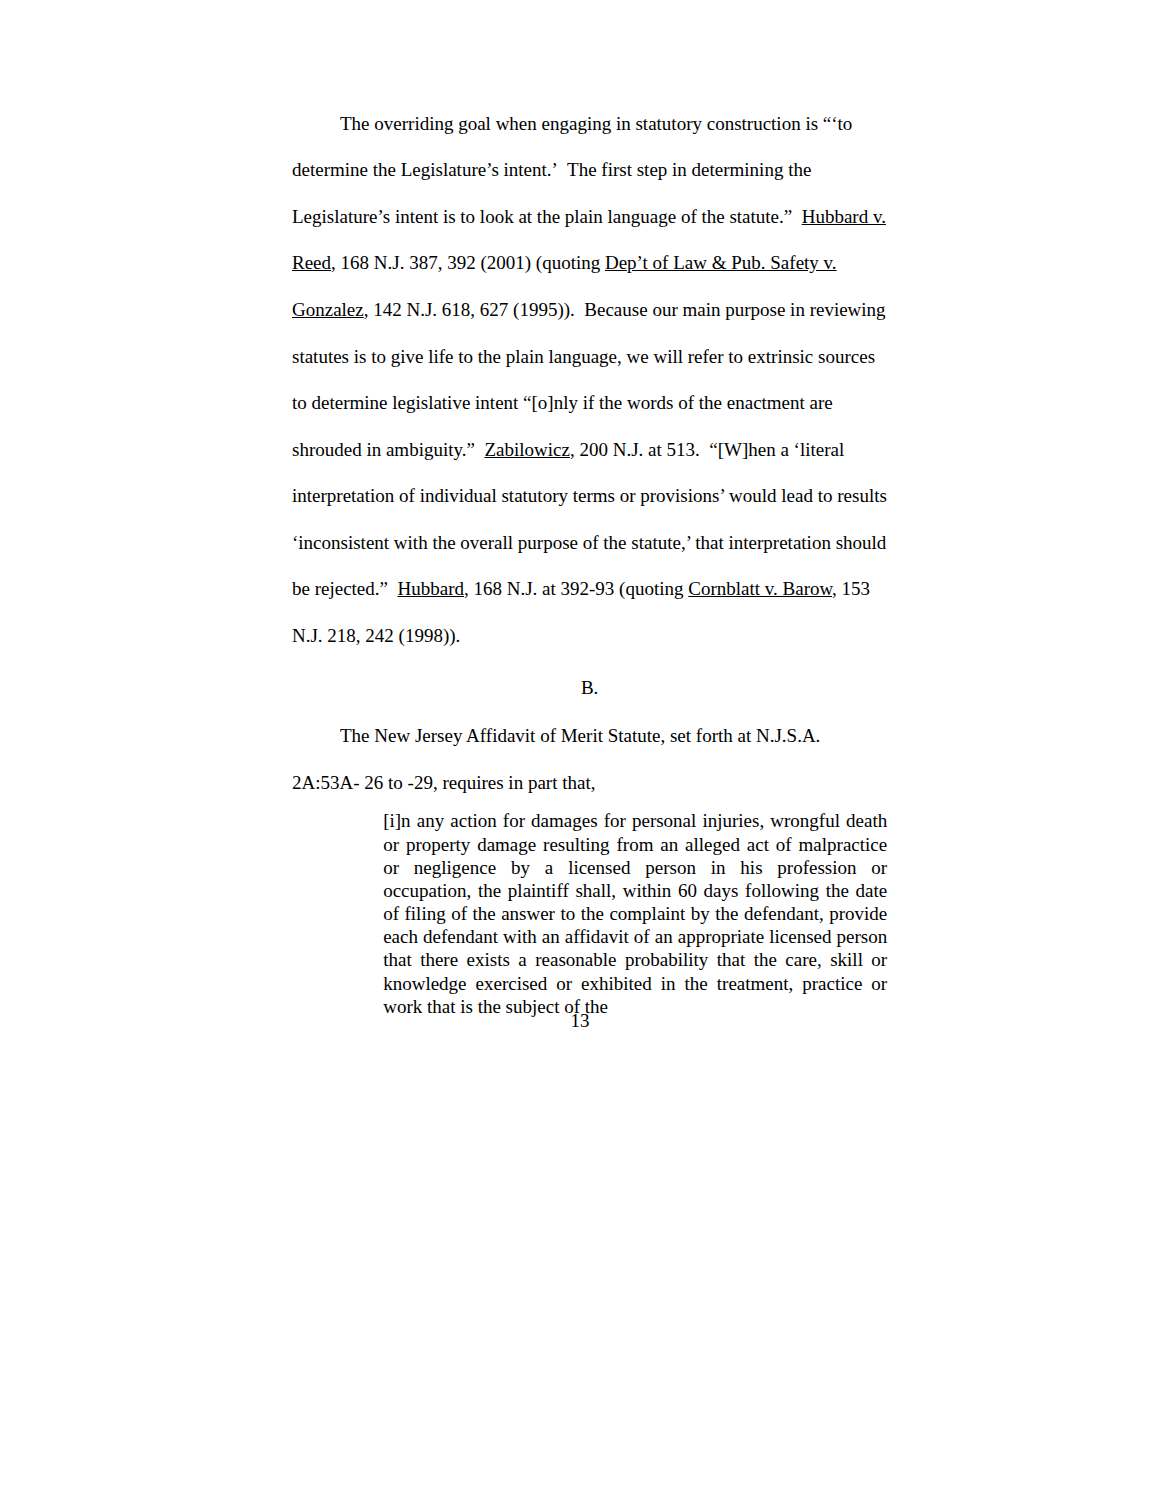The overriding goal when engaging in statutory construction is “‘to determine the Legislature’s intent.’ The first step in determining the Legislature’s intent is to look at the plain language of the statute.” Hubbard v. Reed, 168 N.J. 387, 392 (2001) (quoting Dep’t of Law & Pub. Safety v. Gonzalez, 142 N.J. 618, 627 (1995)). Because our main purpose in reviewing statutes is to give life to the plain language, we will refer to extrinsic sources to determine legislative intent “[o]nly if the words of the enactment are shrouded in ambiguity.” Zabilowicz, 200 N.J. at 513. “[W]hen a ‘literal interpretation of individual statutory terms or provisions’ would lead to results ‘inconsistent with the overall purpose of the statute,’ that interpretation should be rejected.” Hubbard, 168 N.J. at 392-93 (quoting Cornblatt v. Barow, 153 N.J. 218, 242 (1998)).
B.
The New Jersey Affidavit of Merit Statute, set forth at N.J.S.A. 2A:53A- 26 to -29, requires in part that,
[i]n any action for damages for personal injuries, wrongful death or property damage resulting from an alleged act of malpractice or negligence by a licensed person in his profession or occupation, the plaintiff shall, within 60 days following the date of filing of the answer to the complaint by the defendant, provide each defendant with an affidavit of an appropriate licensed person that there exists a reasonable probability that the care, skill or knowledge exercised or exhibited in the treatment, practice or work that is the subject of the
13